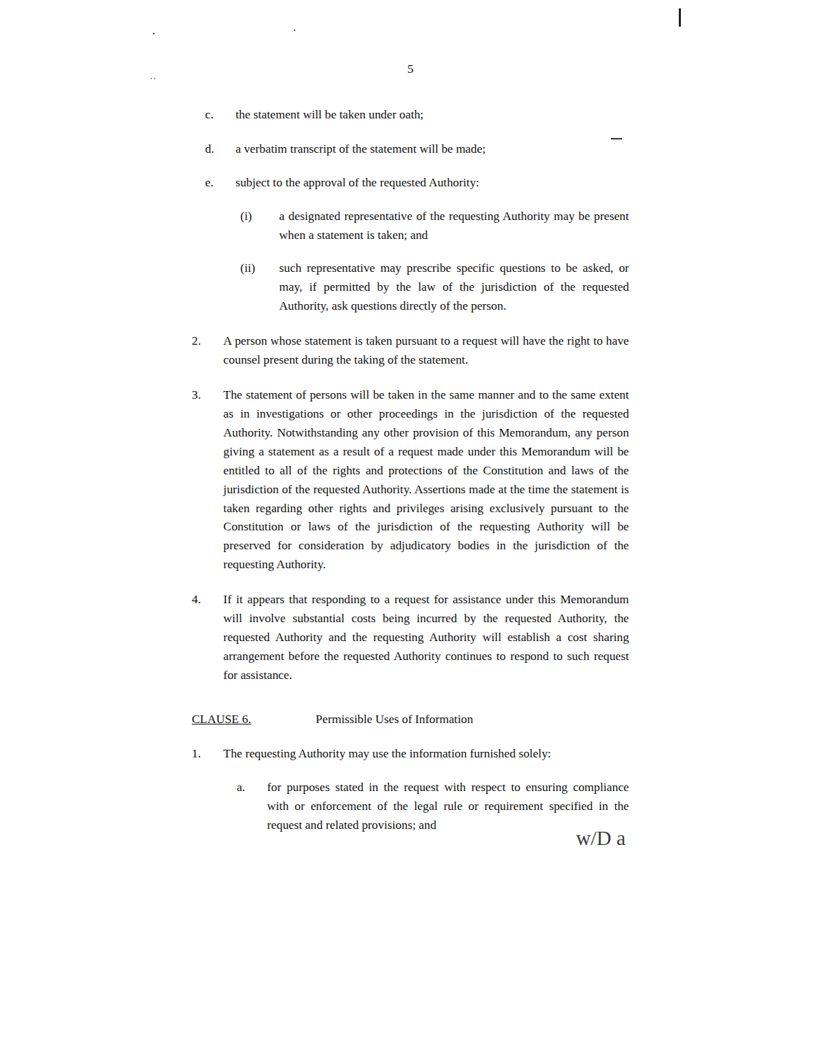·
··
·
5
c. the statement will be taken under oath;
d. a verbatim transcript of the statement will be made;
e. subject to the approval of the requested Authority:
(i) a designated representative of the requesting Authority may be present when a statement is taken; and
(ii) such representative may prescribe specific questions to be asked, or may, if permitted by the law of the jurisdiction of the requested Authority, ask questions directly of the person.
2. A person whose statement is taken pursuant to a request will have the right to have counsel present during the taking of the statement.
3. The statement of persons will be taken in the same manner and to the same extent as in investigations or other proceedings in the jurisdiction of the requested Authority. Notwithstanding any other provision of this Memorandum, any person giving a statement as a result of a request made under this Memorandum will be entitled to all of the rights and protections of the Constitution and laws of the jurisdiction of the requested Authority. Assertions made at the time the statement is taken regarding other rights and privileges arising exclusively pursuant to the Constitution or laws of the jurisdiction of the requesting Authority will be preserved for consideration by adjudicatory bodies in the jurisdiction of the requesting Authority.
4. If it appears that responding to a request for assistance under this Memorandum will involve substantial costs being incurred by the requested Authority, the requested Authority and the requesting Authority will establish a cost sharing arrangement before the requested Authority continues to respond to such request for assistance.
CLAUSE 6. Permissible Uses of Information
1. The requesting Authority may use the information furnished solely:
a. for purposes stated in the request with respect to ensuring compliance with or enforcement of the legal rule or requirement specified in the request and related provisions; and
 
w/D a